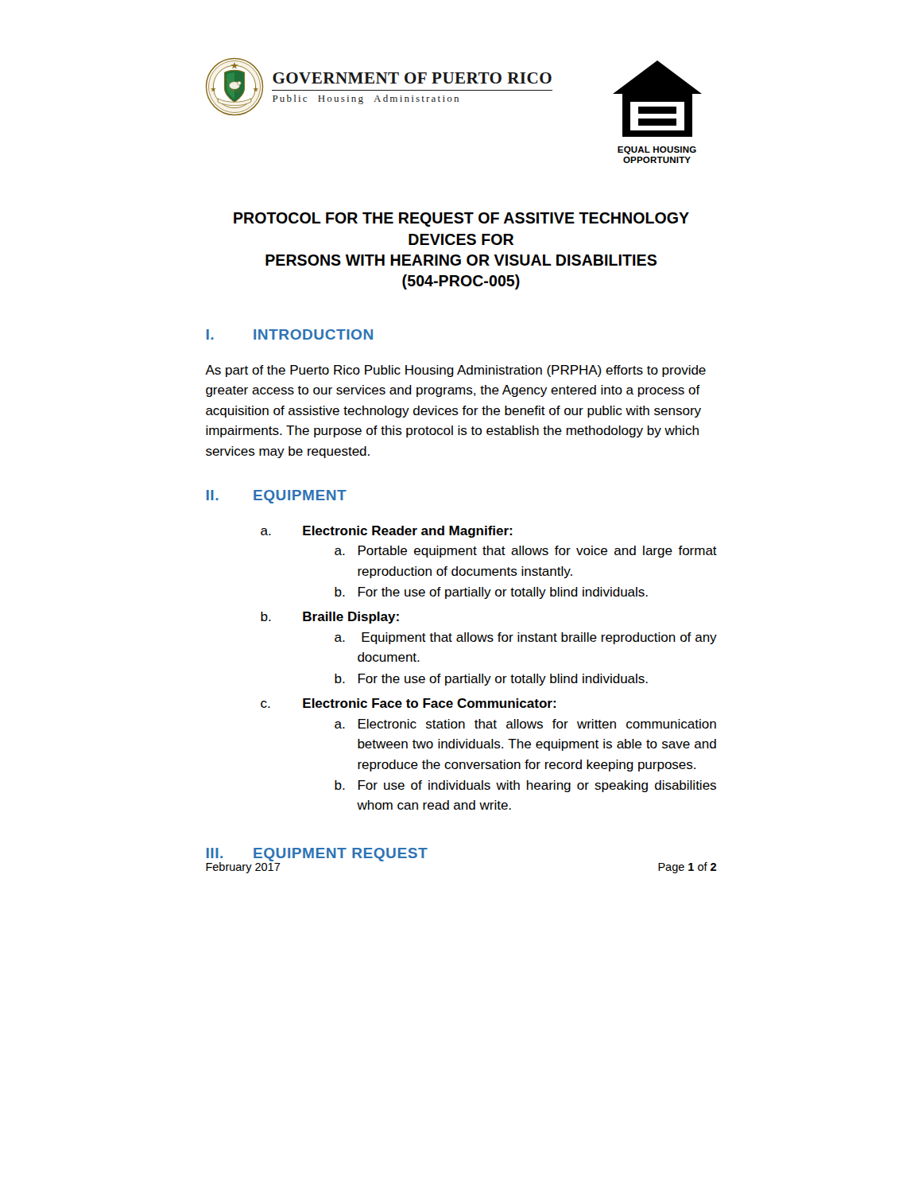GOVERNMENT OF PUERTO RICO
Public Housing Administration
EQUAL HOUSING
OPPORTUNITY
PROTOCOL FOR THE REQUEST OF ASSITIVE TECHNOLOGY DEVICES FOR
PERSONS WITH HEARING OR VISUAL DISABILITIES
(504-PROC-005)
I. INTRODUCTION
As part of the Puerto Rico Public Housing Administration (PRPHA) efforts to provide greater access to our services and programs, the Agency entered into a process of acquisition of assistive technology devices for the benefit of our public with sensory impairments. The purpose of this protocol is to establish the methodology by which services may be requested.
II. EQUIPMENT
a. Electronic Reader and Magnifier:
a. Portable equipment that allows for voice and large format reproduction of documents instantly.
b. For the use of partially or totally blind individuals.
b. Braille Display:
a. Equipment that allows for instant braille reproduction of any document.
b. For the use of partially or totally blind individuals.
c. Electronic Face to Face Communicator:
a. Electronic station that allows for written communication between two individuals. The equipment is able to save and reproduce the conversation for record keeping purposes.
b. For use of individuals with hearing or speaking disabilities whom can read and write.
III. EQUIPMENT REQUEST
February 2017
Page 1 of 2